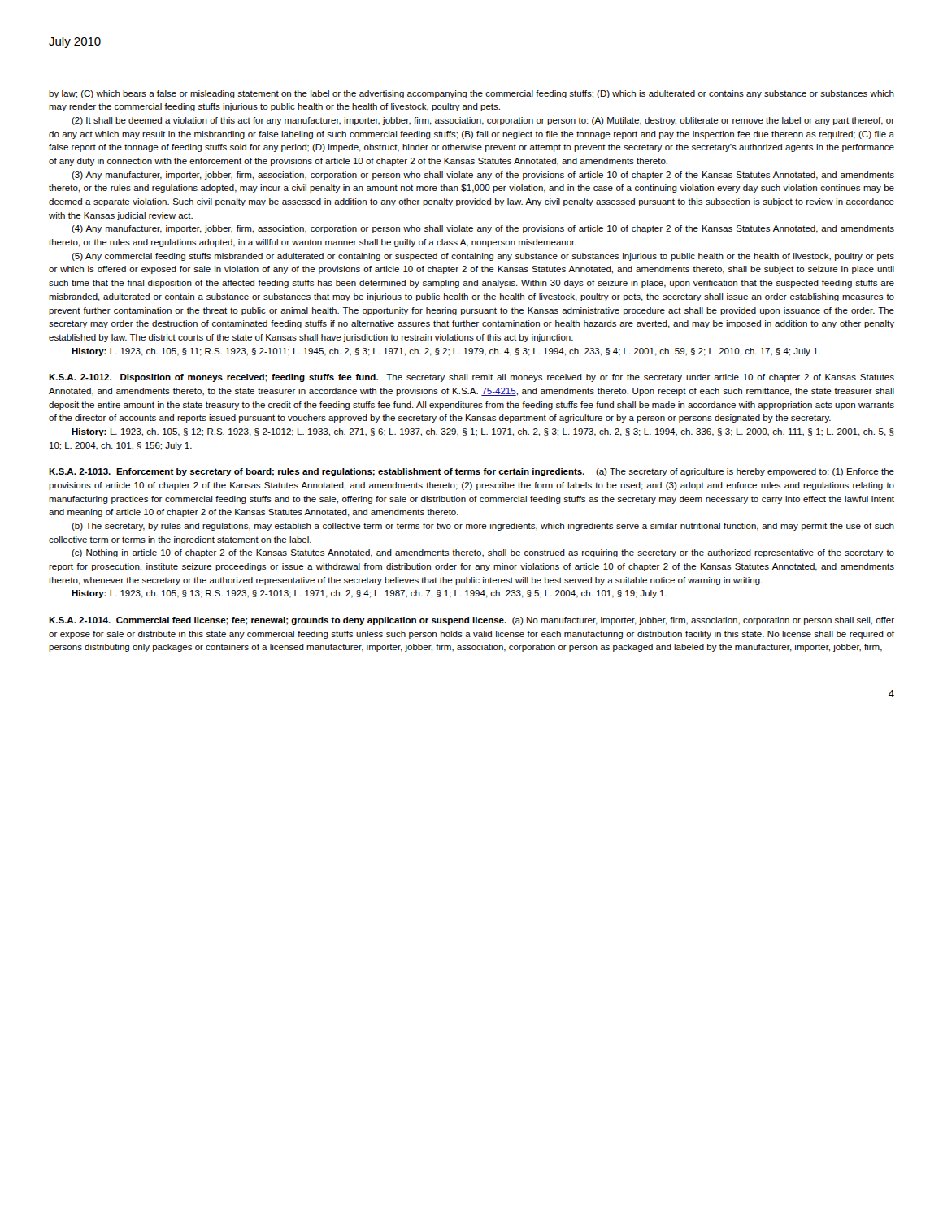July 2010
by law; (C) which bears a false or misleading statement on the label or the advertising accompanying the commercial feeding stuffs; (D) which is adulterated or contains any substance or substances which may render the commercial feeding stuffs injurious to public health or the health of livestock, poultry and pets.
(2) It shall be deemed a violation of this act for any manufacturer, importer, jobber, firm, association, corporation or person to: (A) Mutilate, destroy, obliterate or remove the label or any part thereof, or do any act which may result in the misbranding or false labeling of such commercial feeding stuffs; (B) fail or neglect to file the tonnage report and pay the inspection fee due thereon as required; (C) file a false report of the tonnage of feeding stuffs sold for any period; (D) impede, obstruct, hinder or otherwise prevent or attempt to prevent the secretary or the secretary's authorized agents in the performance of any duty in connection with the enforcement of the provisions of article 10 of chapter 2 of the Kansas Statutes Annotated, and amendments thereto.
(3) Any manufacturer, importer, jobber, firm, association, corporation or person who shall violate any of the provisions of article 10 of chapter 2 of the Kansas Statutes Annotated, and amendments thereto, or the rules and regulations adopted, may incur a civil penalty in an amount not more than $1,000 per violation, and in the case of a continuing violation every day such violation continues may be deemed a separate violation. Such civil penalty may be assessed in addition to any other penalty provided by law. Any civil penalty assessed pursuant to this subsection is subject to review in accordance with the Kansas judicial review act.
(4) Any manufacturer, importer, jobber, firm, association, corporation or person who shall violate any of the provisions of article 10 of chapter 2 of the Kansas Statutes Annotated, and amendments thereto, or the rules and regulations adopted, in a willful or wanton manner shall be guilty of a class A, nonperson misdemeanor.
(5) Any commercial feeding stuffs misbranded or adulterated or containing or suspected of containing any substance or substances injurious to public health or the health of livestock, poultry or pets or which is offered or exposed for sale in violation of any of the provisions of article 10 of chapter 2 of the Kansas Statutes Annotated, and amendments thereto, shall be subject to seizure in place until such time that the final disposition of the affected feeding stuffs has been determined by sampling and analysis. Within 30 days of seizure in place, upon verification that the suspected feeding stuffs are misbranded, adulterated or contain a substance or substances that may be injurious to public health or the health of livestock, poultry or pets, the secretary shall issue an order establishing measures to prevent further contamination or the threat to public or animal health. The opportunity for hearing pursuant to the Kansas administrative procedure act shall be provided upon issuance of the order. The secretary may order the destruction of contaminated feeding stuffs if no alternative assures that further contamination or health hazards are averted, and may be imposed in addition to any other penalty established by law. The district courts of the state of Kansas shall have jurisdiction to restrain violations of this act by injunction.
History: L. 1923, ch. 105, § 11; R.S. 1923, § 2-1011; L. 1945, ch. 2, § 3; L. 1971, ch. 2, § 2; L. 1979, ch. 4, § 3; L. 1994, ch. 233, § 4; L. 2001, ch. 59, § 2; L. 2010, ch. 17, § 4; July 1.
K.S.A. 2-1012. Disposition of moneys received; feeding stuffs fee fund. The secretary shall remit all moneys received by or for the secretary under article 10 of chapter 2 of Kansas Statutes Annotated, and amendments thereto, to the state treasurer in accordance with the provisions of K.S.A. 75-4215, and amendments thereto. Upon receipt of each such remittance, the state treasurer shall deposit the entire amount in the state treasury to the credit of the feeding stuffs fee fund. All expenditures from the feeding stuffs fee fund shall be made in accordance with appropriation acts upon warrants of the director of accounts and reports issued pursuant to vouchers approved by the secretary of the Kansas department of agriculture or by a person or persons designated by the secretary.
History: L. 1923, ch. 105, § 12; R.S. 1923, § 2-1012; L. 1933, ch. 271, § 6; L. 1937, ch. 329, § 1; L. 1971, ch. 2, § 3; L. 1973, ch. 2, § 3; L. 1994, ch. 336, § 3; L. 2000, ch. 111, § 1; L. 2001, ch. 5, § 10; L. 2004, ch. 101, § 156; July 1.
K.S.A. 2-1013. Enforcement by secretary of board; rules and regulations; establishment of terms for certain ingredients. (a) The secretary of agriculture is hereby empowered to: (1) Enforce the provisions of article 10 of chapter 2 of the Kansas Statutes Annotated, and amendments thereto; (2) prescribe the form of labels to be used; and (3) adopt and enforce rules and regulations relating to manufacturing practices for commercial feeding stuffs and to the sale, offering for sale or distribution of commercial feeding stuffs as the secretary may deem necessary to carry into effect the lawful intent and meaning of article 10 of chapter 2 of the Kansas Statutes Annotated, and amendments thereto.
(b) The secretary, by rules and regulations, may establish a collective term or terms for two or more ingredients, which ingredients serve a similar nutritional function, and may permit the use of such collective term or terms in the ingredient statement on the label.
(c) Nothing in article 10 of chapter 2 of the Kansas Statutes Annotated, and amendments thereto, shall be construed as requiring the secretary or the authorized representative of the secretary to report for prosecution, institute seizure proceedings or issue a withdrawal from distribution order for any minor violations of article 10 of chapter 2 of the Kansas Statutes Annotated, and amendments thereto, whenever the secretary or the authorized representative of the secretary believes that the public interest will be best served by a suitable notice of warning in writing.
History: L. 1923, ch. 105, § 13; R.S. 1923, § 2-1013; L. 1971, ch. 2, § 4; L. 1987, ch. 7, § 1; L. 1994, ch. 233, § 5; L. 2004, ch. 101, § 19; July 1.
K.S.A. 2-1014. Commercial feed license; fee; renewal; grounds to deny application or suspend license. (a) No manufacturer, importer, jobber, firm, association, corporation or person shall sell, offer or expose for sale or distribute in this state any commercial feeding stuffs unless such person holds a valid license for each manufacturing or distribution facility in this state. No license shall be required of persons distributing only packages or containers of a licensed manufacturer, importer, jobber, firm, association, corporation or person as packaged and labeled by the manufacturer, importer, jobber, firm,
4